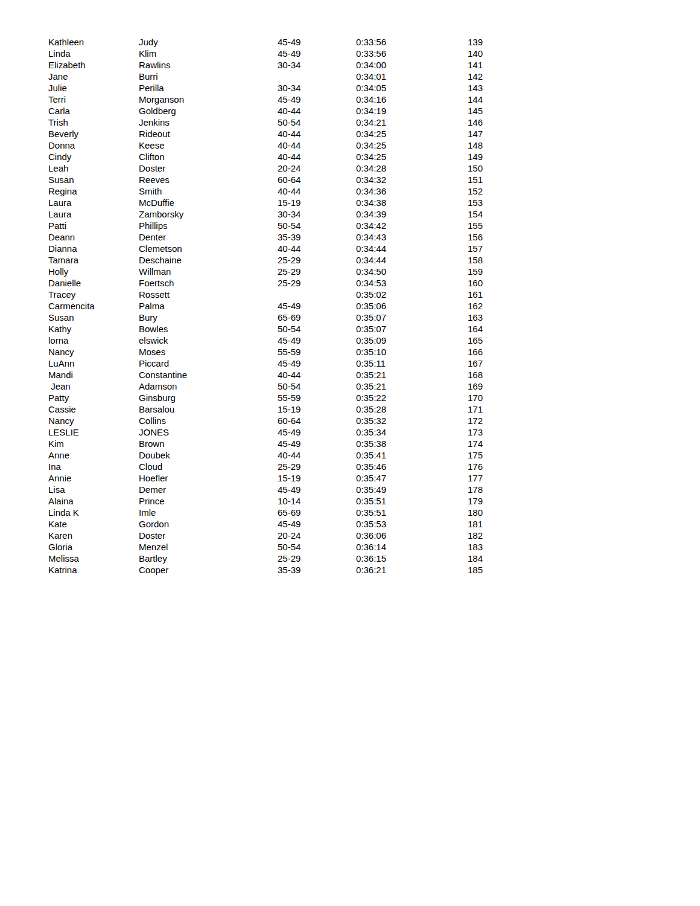| Kathleen | Judy | 45-49 | 0:33:56 | 139 |
| Linda | Klim | 45-49 | 0:33:56 | 140 |
| Elizabeth | Rawlins | 30-34 | 0:34:00 | 141 |
| Jane | Burri | | 0:34:01 | 142 |
| Julie | Perilla | 30-34 | 0:34:05 | 143 |
| Terri | Morganson | 45-49 | 0:34:16 | 144 |
| Carla | Goldberg | 40-44 | 0:34:19 | 145 |
| Trish | Jenkins | 50-54 | 0:34:21 | 146 |
| Beverly | Rideout | 40-44 | 0:34:25 | 147 |
| Donna | Keese | 40-44 | 0:34:25 | 148 |
| Cindy | Clifton | 40-44 | 0:34:25 | 149 |
| Leah | Doster | 20-24 | 0:34:28 | 150 |
| Susan | Reeves | 60-64 | 0:34:32 | 151 |
| Regina | Smith | 40-44 | 0:34:36 | 152 |
| Laura | McDuffie | 15-19 | 0:34:38 | 153 |
| Laura | Zamborsky | 30-34 | 0:34:39 | 154 |
| Patti | Phillips | 50-54 | 0:34:42 | 155 |
| Deann | Denter | 35-39 | 0:34:43 | 156 |
| Dianna | Clemetson | 40-44 | 0:34:44 | 157 |
| Tamara | Deschaine | 25-29 | 0:34:44 | 158 |
| Holly | Willman | 25-29 | 0:34:50 | 159 |
| Danielle | Foertsch | 25-29 | 0:34:53 | 160 |
| Tracey | Rossett | | 0:35:02 | 161 |
| Carmencita | Palma | 45-49 | 0:35:06 | 162 |
| Susan | Bury | 65-69 | 0:35:07 | 163 |
| Kathy | Bowles | 50-54 | 0:35:07 | 164 |
| lorna | elswick | 45-49 | 0:35:09 | 165 |
| Nancy | Moses | 55-59 | 0:35:10 | 166 |
| LuAnn | Piccard | 45-49 | 0:35:11 | 167 |
| Mandi | Constantine | 40-44 | 0:35:21 | 168 |
| Jean | Adamson | 50-54 | 0:35:21 | 169 |
| Patty | Ginsburg | 55-59 | 0:35:22 | 170 |
| Cassie | Barsalou | 15-19 | 0:35:28 | 171 |
| Nancy | Collins | 60-64 | 0:35:32 | 172 |
| LESLIE | JONES | 45-49 | 0:35:34 | 173 |
| Kim | Brown | 45-49 | 0:35:38 | 174 |
| Anne | Doubek | 40-44 | 0:35:41 | 175 |
| Ina | Cloud | 25-29 | 0:35:46 | 176 |
| Annie | Hoefler | 15-19 | 0:35:47 | 177 |
| Lisa | Demer | 45-49 | 0:35:49 | 178 |
| Alaina | Prince | 10-14 | 0:35:51 | 179 |
| Linda K | Imle | 65-69 | 0:35:51 | 180 |
| Kate | Gordon | 45-49 | 0:35:53 | 181 |
| Karen | Doster | 20-24 | 0:36:06 | 182 |
| Gloria | Menzel | 50-54 | 0:36:14 | 183 |
| Melissa | Bartley | 25-29 | 0:36:15 | 184 |
| Katrina | Cooper | 35-39 | 0:36:21 | 185 |